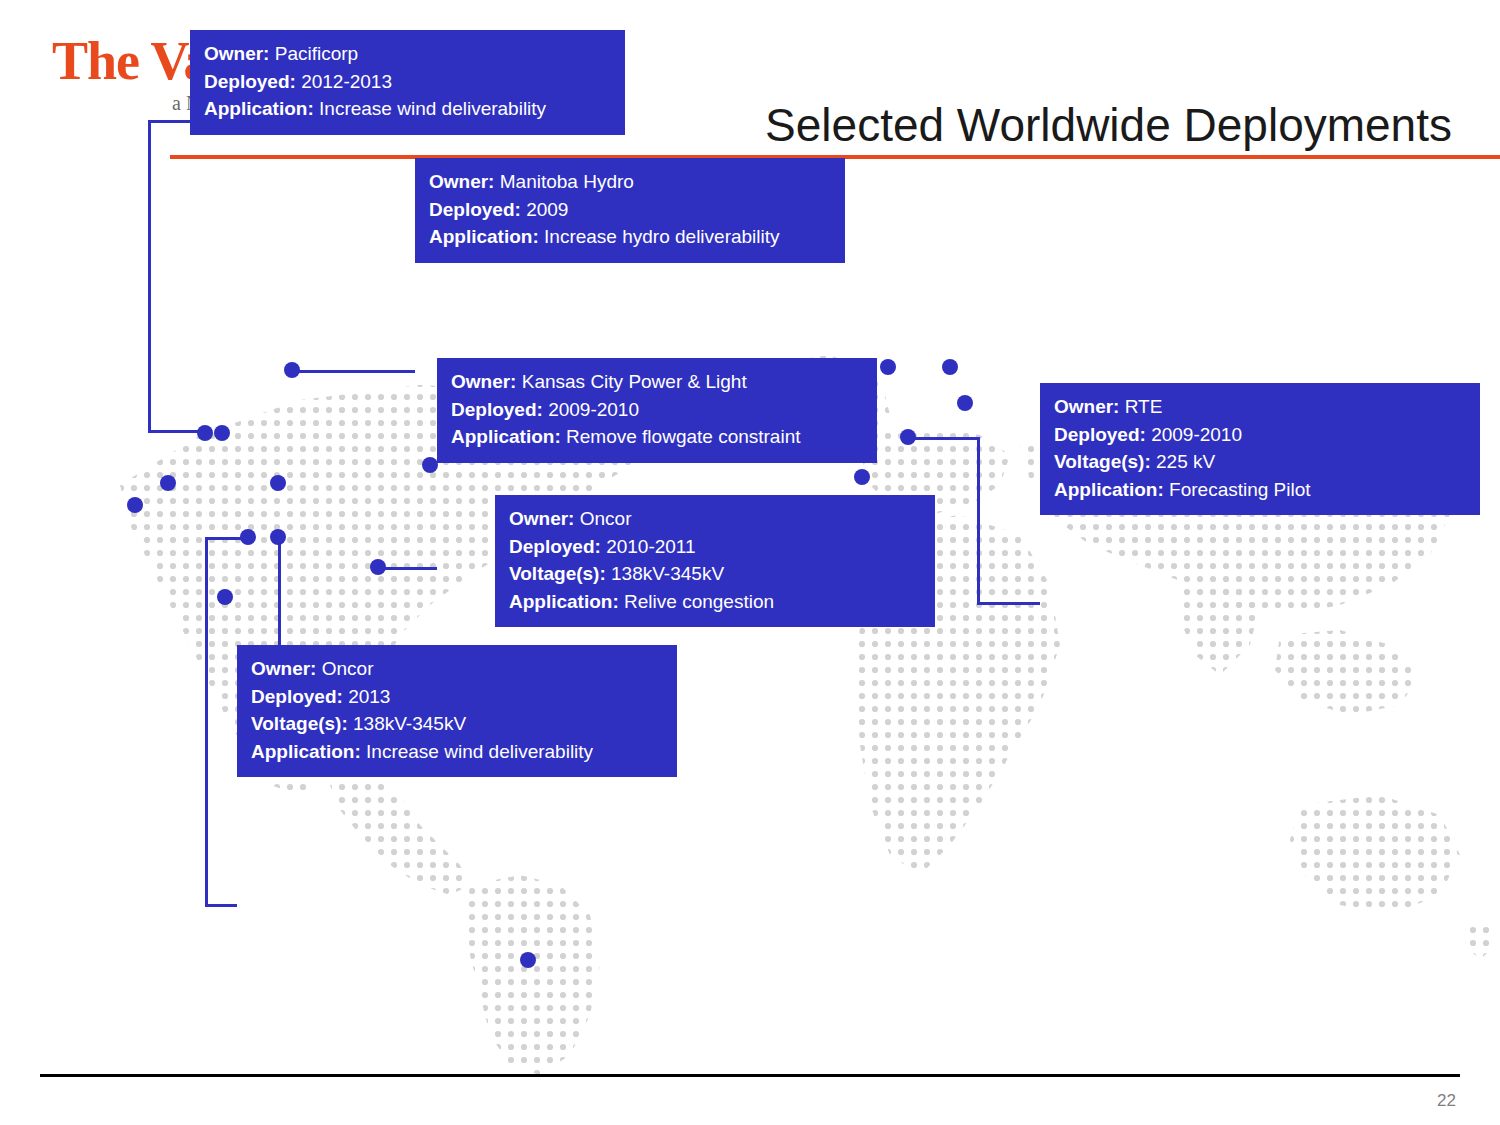The Valley Group
a Nexans company
Selected Worldwide Deployments
Owner: Pacificorp
Deployed: 2012-2013
Application: Increase wind deliverability
Owner: Manitoba Hydro
Deployed: 2009
Application: Increase hydro deliverability
Owner: Kansas City Power & Light
Deployed: 2009-2010
Application: Remove flowgate constraint
Owner: RTE
Deployed: 2009-2010
Voltage(s): 225 kV
Application: Forecasting Pilot
Owner: Oncor
Deployed: 2010-2011
Voltage(s): 138kV-345kV
Application: Relive congestion
Owner: Oncor
Deployed: 2013
Voltage(s): 138kV-345kV
Application: Increase wind deliverability
22